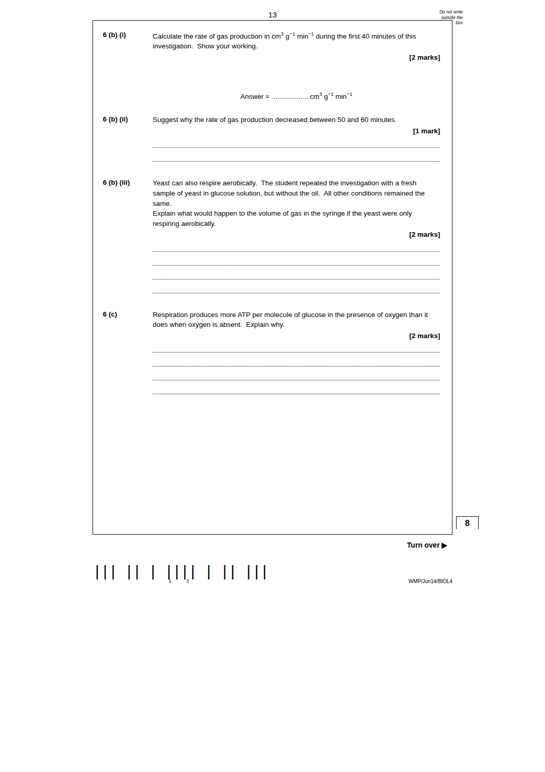Do not write
outside the
box
13
| 6 (b) (i) | Calculate the rate of gas production in cm 3 g −1 min −1 during the first 40 minutes of this investigation. Show your working. [2 marks] Answer = ................... cm 3 g −1 min −1 |
| 6 (b) (ii) | Suggest why the rate of gas production decreased between 50 and 60 minutes. [1 mark] |
| 6 (b) (iii) | Yeast can also respire aerobically. The student repeated the investigation with a fresh sample of yeast in glucose solution, but without the oil. All other conditions remained the same. Explain what would happen to the volume of gas in the syringe if the yeast were only respiring aerobically. [2 marks] |
| 6 (c) | Respiration produces more ATP per molecule of glucose in the presence of oxygen than it does when oxygen is absent. Explain why. [2 marks] |
8
Turn over ▶
||| || | |||| | || |||
1 3
WMP/Jun14/BIOL4